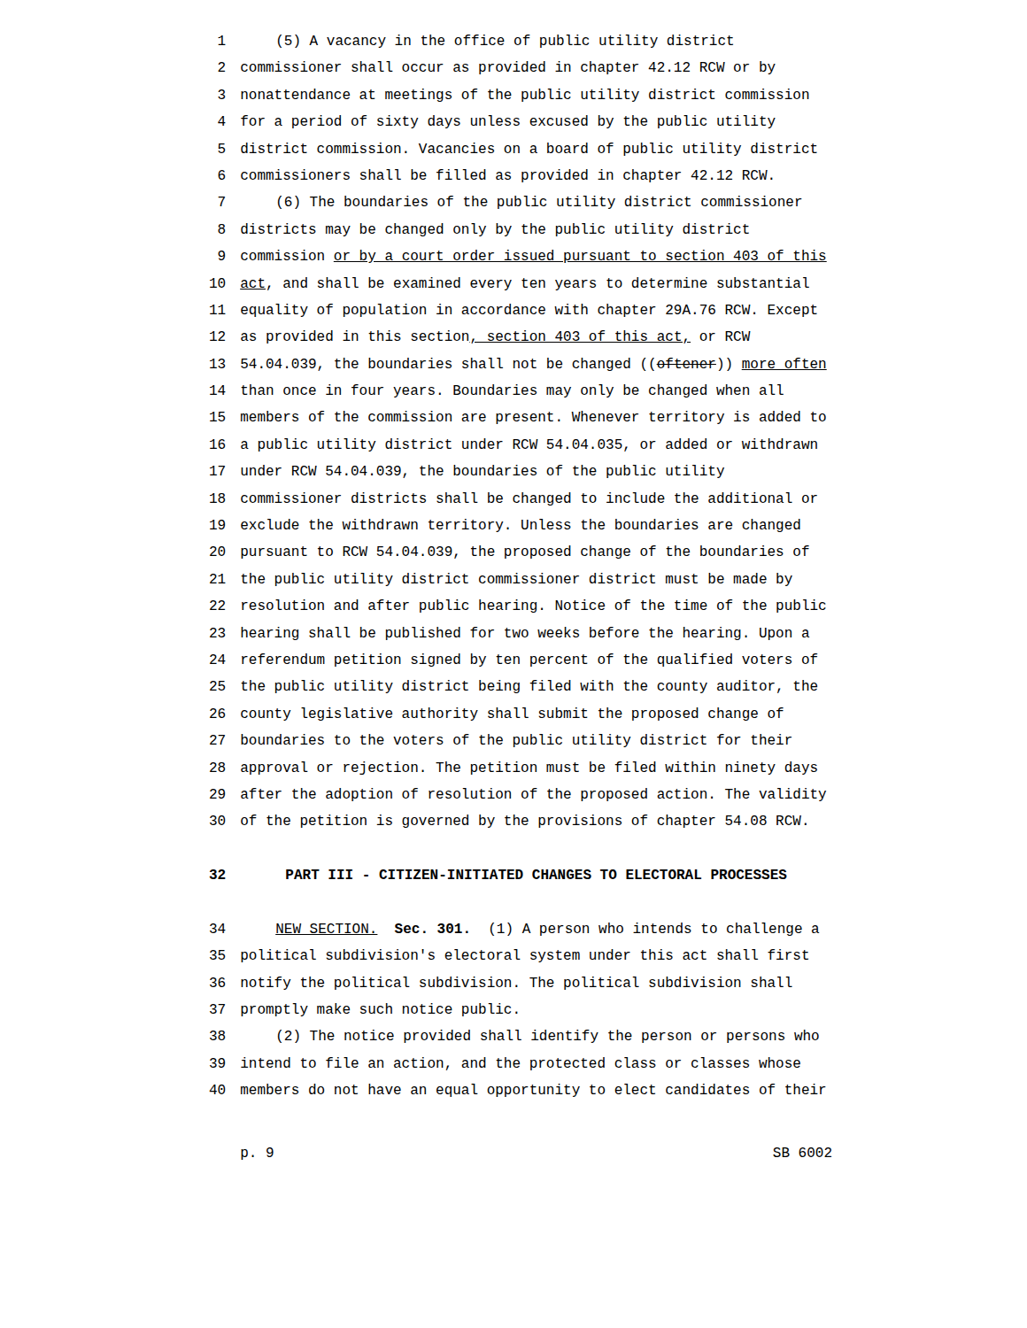(5) A vacancy in the office of public utility district
commissioner shall occur as provided in chapter 42.12 RCW or by
nonattendance at meetings of the public utility district commission
for a period of sixty days unless excused by the public utility
district commission. Vacancies on a board of public utility district
commissioners shall be filled as provided in chapter 42.12 RCW.
(6) The boundaries of the public utility district commissioner
districts may be changed only by the public utility district
commission or by a court order issued pursuant to section 403 of this
act, and shall be examined every ten years to determine substantial
equality of population in accordance with chapter 29A.76 RCW. Except
as provided in this section, section 403 of this act, or RCW
54.04.039, the boundaries shall not be changed ((oftener)) more often
than once in four years. Boundaries may only be changed when all
members of the commission are present. Whenever territory is added to
a public utility district under RCW 54.04.035, or added or withdrawn
under RCW 54.04.039, the boundaries of the public utility
commissioner districts shall be changed to include the additional or
exclude the withdrawn territory. Unless the boundaries are changed
pursuant to RCW 54.04.039, the proposed change of the boundaries of
the public utility district commissioner district must be made by
resolution and after public hearing. Notice of the time of the public
hearing shall be published for two weeks before the hearing. Upon a
referendum petition signed by ten percent of the qualified voters of
the public utility district being filed with the county auditor, the
county legislative authority shall submit the proposed change of
boundaries to the voters of the public utility district for their
approval or rejection. The petition must be filed within ninety days
after the adoption of resolution of the proposed action. The validity
of the petition is governed by the provisions of chapter 54.08 RCW.
PART III - CITIZEN-INITIATED CHANGES TO ELECTORAL PROCESSES
NEW SECTION. Sec. 301. (1) A person who intends to challenge a
political subdivision's electoral system under this act shall first
notify the political subdivision. The political subdivision shall
promptly make such notice public.
(2) The notice provided shall identify the person or persons who
intend to file an action, and the protected class or classes whose
members do not have an equal opportunity to elect candidates of their
p. 9 SB 6002